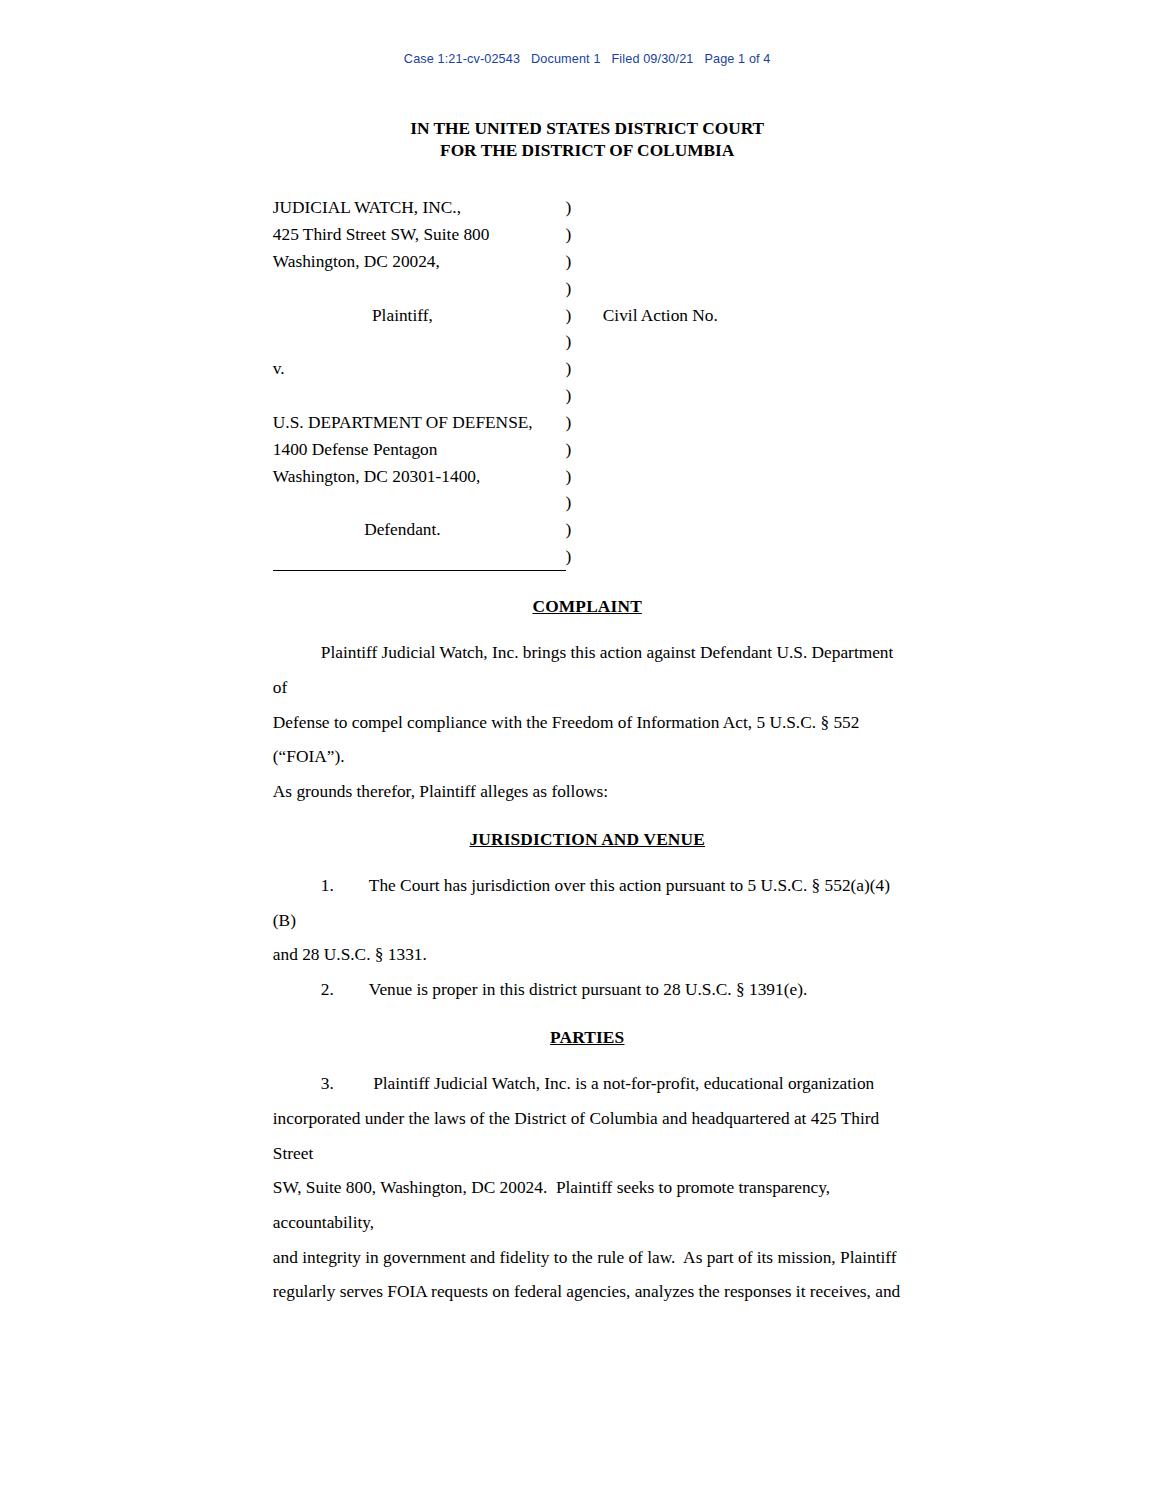Case 1:21-cv-02543 Document 1 Filed 09/30/21 Page 1 of 4
IN THE UNITED STATES DISTRICT COURT
FOR THE DISTRICT OF COLUMBIA
| JUDICIAL WATCH, INC., | ) | |
| 425 Third Street SW, Suite 800 | ) | |
| Washington, DC 20024, | ) | |
| | ) | |
| Plaintiff, | ) | Civil Action No. |
| | ) | |
| v. | ) | |
| | ) | |
| U.S. DEPARTMENT OF DEFENSE, | ) | |
| 1400 Defense Pentagon | ) | |
| Washington, DC 20301-1400, | ) | |
| | ) | |
| Defendant. | ) | |
| | ) | |
COMPLAINT
Plaintiff Judicial Watch, Inc. brings this action against Defendant U.S. Department of
Defense to compel compliance with the Freedom of Information Act, 5 U.S.C. § 552 (“FOIA”).
As grounds therefor, Plaintiff alleges as follows:
JURISDICTION AND VENUE
1. The Court has jurisdiction over this action pursuant to 5 U.S.C. § 552(a)(4)(B) and 28 U.S.C. § 1331.
2. Venue is proper in this district pursuant to 28 U.S.C. § 1391(e).
PARTIES
3. Plaintiff Judicial Watch, Inc. is a not-for-profit, educational organization incorporated under the laws of the District of Columbia and headquartered at 425 Third Street SW, Suite 800, Washington, DC 20024. Plaintiff seeks to promote transparency, accountability, and integrity in government and fidelity to the rule of law. As part of its mission, Plaintiff regularly serves FOIA requests on federal agencies, analyzes the responses it receives, and